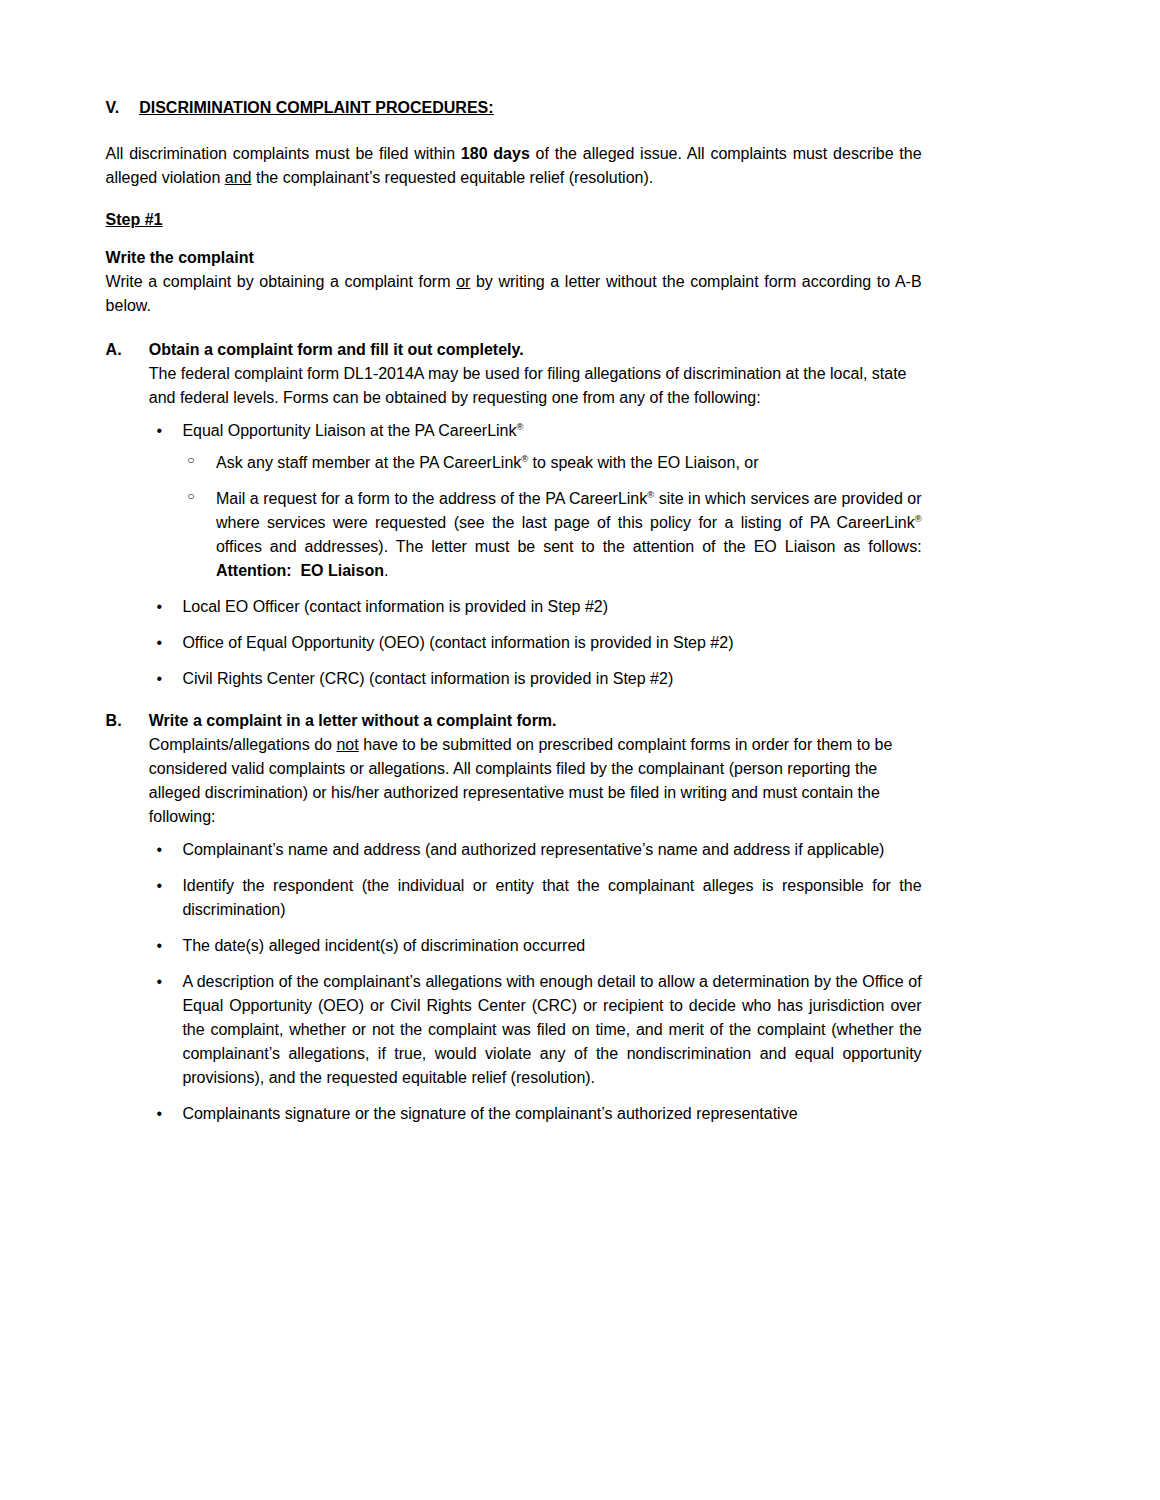V. DISCRIMINATION COMPLAINT PROCEDURES:
All discrimination complaints must be filed within 180 days of the alleged issue. All complaints must describe the alleged violation and the complainant’s requested equitable relief (resolution).
Step #1
Write the complaint
Write a complaint by obtaining a complaint form or by writing a letter without the complaint form according to A-B below.
A. Obtain a complaint form and fill it out completely. The federal complaint form DL1-2014A may be used for filing allegations of discrimination at the local, state and federal levels. Forms can be obtained by requesting one from any of the following:
Equal Opportunity Liaison at the PA CareerLink®
Ask any staff member at the PA CareerLink® to speak with the EO Liaison, or
Mail a request for a form to the address of the PA CareerLink® site in which services are provided or where services were requested (see the last page of this policy for a listing of PA CareerLink® offices and addresses). The letter must be sent to the attention of the EO Liaison as follows: Attention: EO Liaison.
Local EO Officer (contact information is provided in Step #2)
Office of Equal Opportunity (OEO) (contact information is provided in Step #2)
Civil Rights Center (CRC) (contact information is provided in Step #2)
B. Write a complaint in a letter without a complaint form. Complaints/allegations do not have to be submitted on prescribed complaint forms in order for them to be considered valid complaints or allegations. All complaints filed by the complainant (person reporting the alleged discrimination) or his/her authorized representative must be filed in writing and must contain the following:
Complainant’s name and address (and authorized representative’s name and address if applicable)
Identify the respondent (the individual or entity that the complainant alleges is responsible for the discrimination)
The date(s) alleged incident(s) of discrimination occurred
A description of the complainant’s allegations with enough detail to allow a determination by the Office of Equal Opportunity (OEO) or Civil Rights Center (CRC) or recipient to decide who has jurisdiction over the complaint, whether or not the complaint was filed on time, and merit of the complaint (whether the complainant’s allegations, if true, would violate any of the nondiscrimination and equal opportunity provisions), and the requested equitable relief (resolution).
Complainants signature or the signature of the complainant’s authorized representative